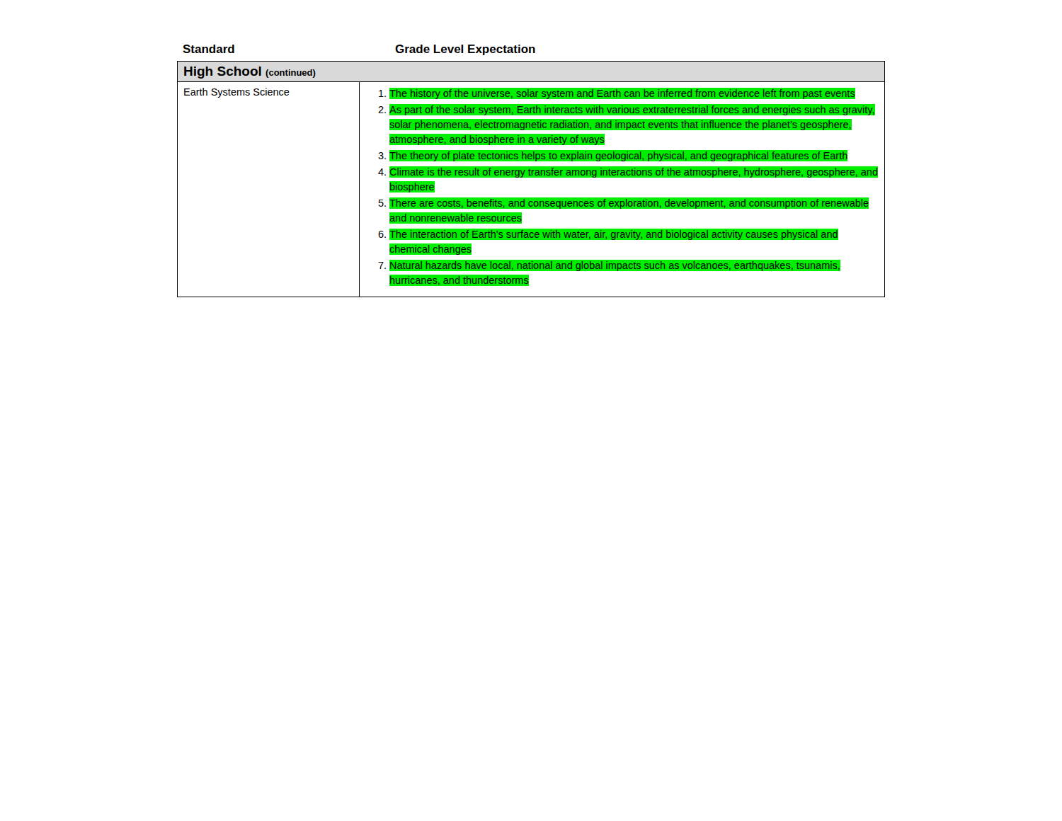Standard
Grade Level Expectation
| High School (continued) |
| Earth Systems Science | The history of the universe, solar system and Earth can be inferred from evidence left from past events As part of the solar system, Earth interacts with various extraterrestrial forces and energies such as gravity, solar phenomena, electromagnetic radiation, and impact events that influence the planet’s geosphere, atmosphere, and biosphere in a variety of ways The theory of plate tectonics helps to explain geological, physical, and geographical features of Earth Climate is the result of energy transfer among interactions of the atmosphere, hydrosphere, geosphere, and biosphere There are costs, benefits, and consequences of exploration, development, and consumption of renewable and nonrenewable resources The interaction of Earth's surface with water, air, gravity, and biological activity causes physical and chemical changes Natural hazards have local, national and global impacts such as volcanoes, earthquakes, tsunamis, hurricanes, and thunderstorms |